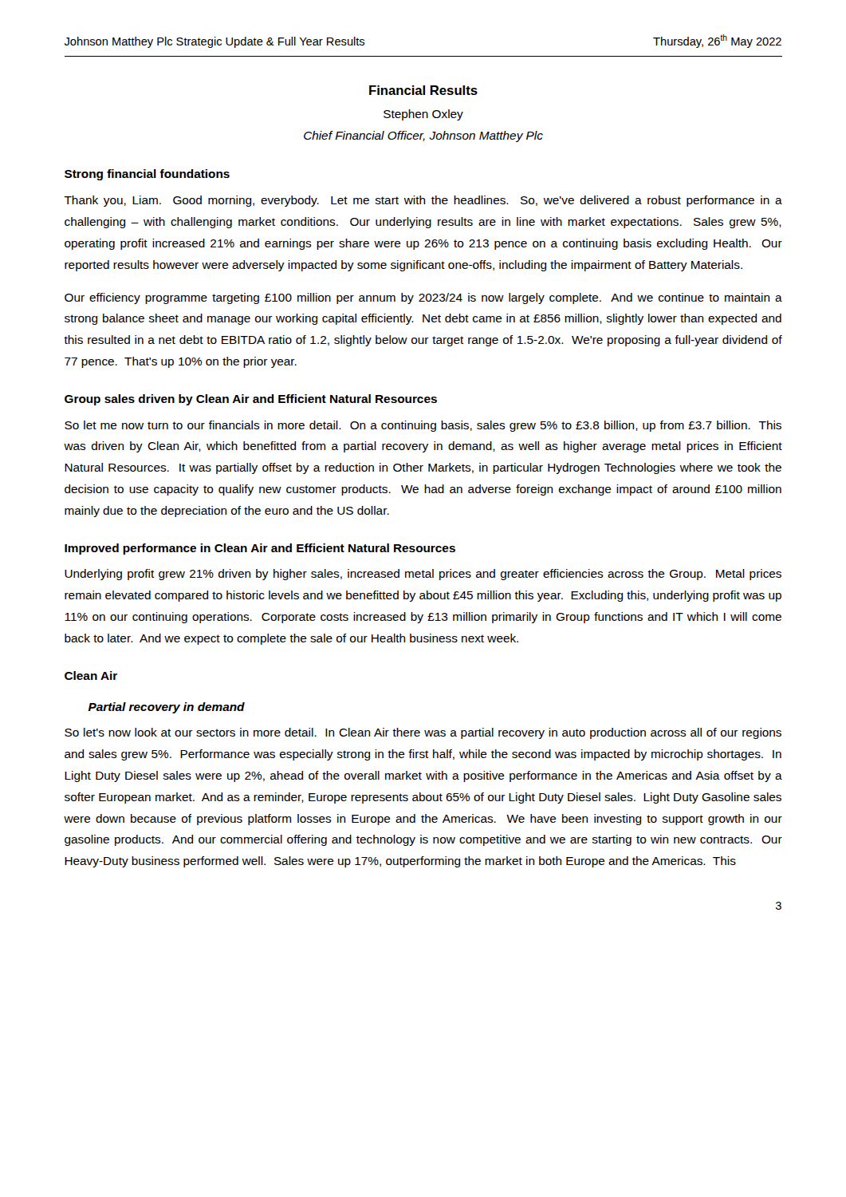Johnson Matthey Plc Strategic Update & Full Year Results Thursday, 26th May 2022
Financial Results
Stephen Oxley
Chief Financial Officer, Johnson Matthey Plc
Strong financial foundations
Thank you, Liam. Good morning, everybody. Let me start with the headlines. So, we've delivered a robust performance in a challenging – with challenging market conditions. Our underlying results are in line with market expectations. Sales grew 5%, operating profit increased 21% and earnings per share were up 26% to 213 pence on a continuing basis excluding Health. Our reported results however were adversely impacted by some significant one-offs, including the impairment of Battery Materials.
Our efficiency programme targeting £100 million per annum by 2023/24 is now largely complete. And we continue to maintain a strong balance sheet and manage our working capital efficiently. Net debt came in at £856 million, slightly lower than expected and this resulted in a net debt to EBITDA ratio of 1.2, slightly below our target range of 1.5-2.0x. We're proposing a full-year dividend of 77 pence. That's up 10% on the prior year.
Group sales driven by Clean Air and Efficient Natural Resources
So let me now turn to our financials in more detail. On a continuing basis, sales grew 5% to £3.8 billion, up from £3.7 billion. This was driven by Clean Air, which benefitted from a partial recovery in demand, as well as higher average metal prices in Efficient Natural Resources. It was partially offset by a reduction in Other Markets, in particular Hydrogen Technologies where we took the decision to use capacity to qualify new customer products. We had an adverse foreign exchange impact of around £100 million mainly due to the depreciation of the euro and the US dollar.
Improved performance in Clean Air and Efficient Natural Resources
Underlying profit grew 21% driven by higher sales, increased metal prices and greater efficiencies across the Group. Metal prices remain elevated compared to historic levels and we benefitted by about £45 million this year. Excluding this, underlying profit was up 11% on our continuing operations. Corporate costs increased by £13 million primarily in Group functions and IT which I will come back to later. And we expect to complete the sale of our Health business next week.
Clean Air
Partial recovery in demand
So let's now look at our sectors in more detail. In Clean Air there was a partial recovery in auto production across all of our regions and sales grew 5%. Performance was especially strong in the first half, while the second was impacted by microchip shortages. In Light Duty Diesel sales were up 2%, ahead of the overall market with a positive performance in the Americas and Asia offset by a softer European market. And as a reminder, Europe represents about 65% of our Light Duty Diesel sales. Light Duty Gasoline sales were down because of previous platform losses in Europe and the Americas. We have been investing to support growth in our gasoline products. And our commercial offering and technology is now competitive and we are starting to win new contracts. Our Heavy-Duty business performed well. Sales were up 17%, outperforming the market in both Europe and the Americas. This
3